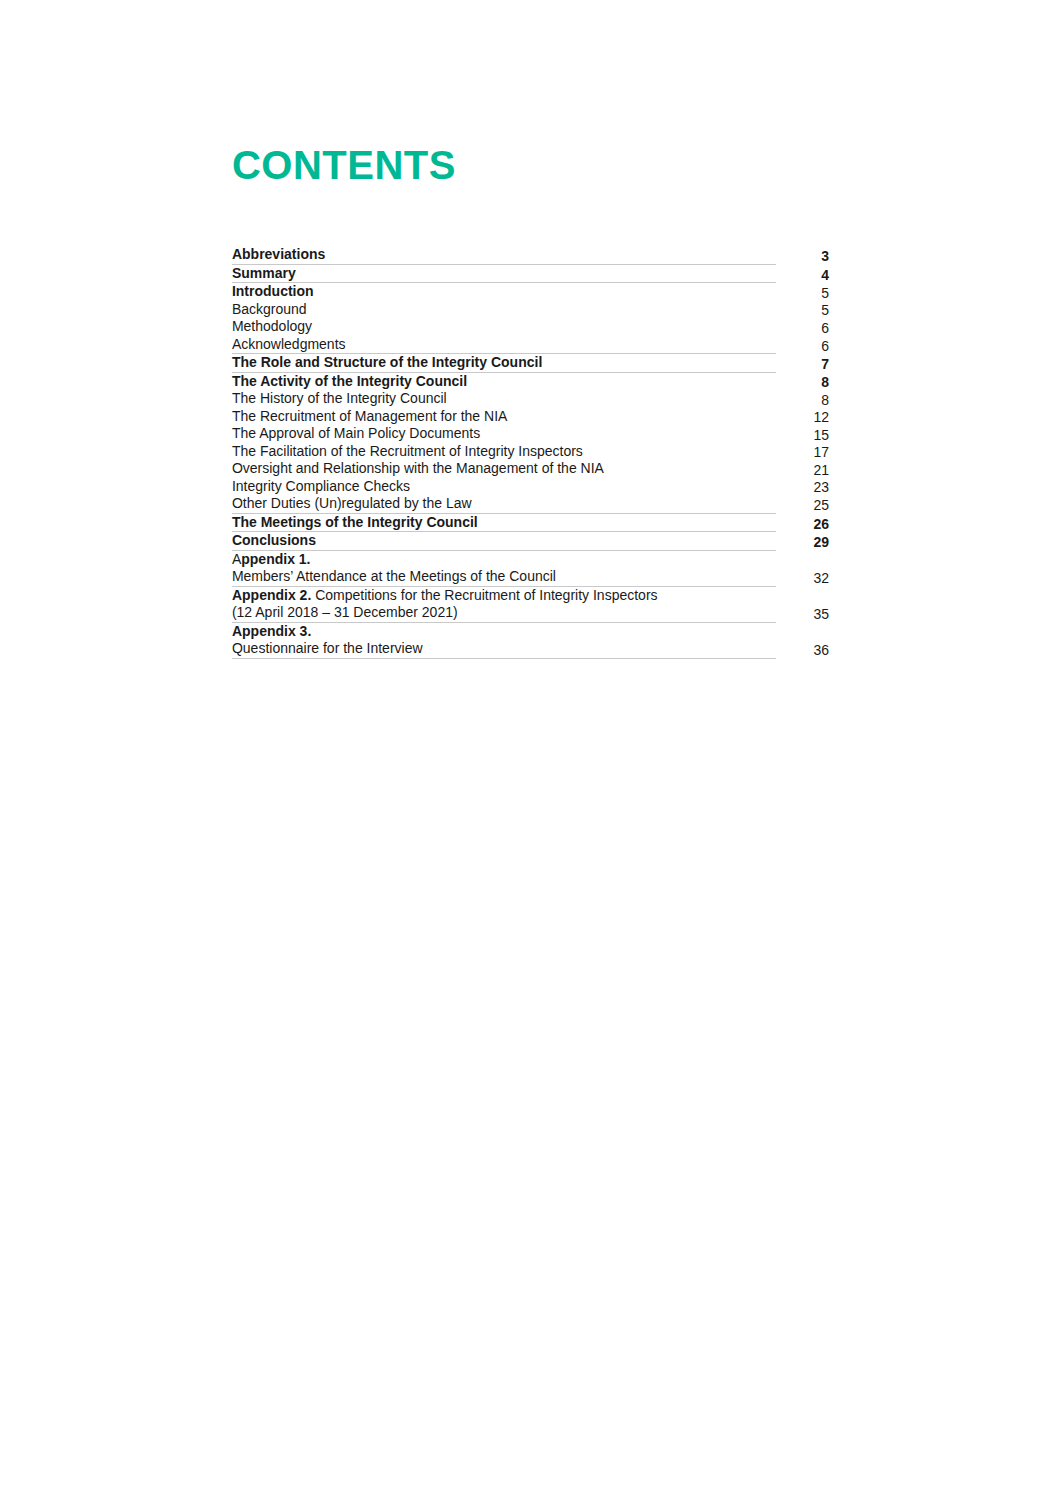CONTENTS
| Abbreviations | 3 |
| Summary | 4 |
| Introduction | 5 |
| Background | 5 |
| Methodology | 6 |
| Acknowledgments | 6 |
| The Role and Structure of the Integrity Council | 7 |
| The Activity of the Integrity Council | 8 |
| The History of the Integrity Council | 8 |
| The Recruitment of Management for the NIA | 12 |
| The Approval of Main Policy Documents | 15 |
| The Facilitation of the Recruitment of Integrity Inspectors | 17 |
| Oversight and Relationship with the Management of the NIA | 21 |
| Integrity Compliance Checks | 23 |
| Other Duties (Un)regulated by the Law | 25 |
| The Meetings of the Integrity Council | 26 |
| Conclusions | 29 |
| A ppendix 1. Members’ Attendance at the Meetings of the Council | 32 |
| Appendix 2. Competitions for the Recruitment of Integrity Inspectors (12 April 2018 – 31 December 2021) | 35 |
| Appendix 3. Questionnaire for the Interview | 36 |